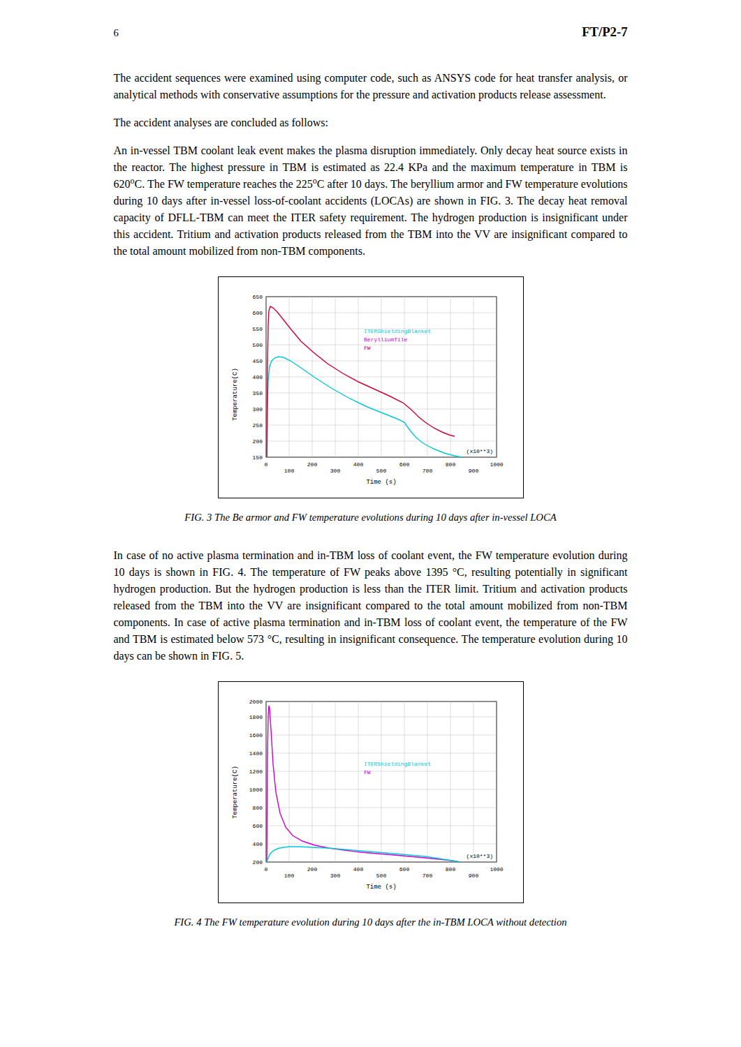6 FT/P2-7
The accident sequences were examined using computer code, such as ANSYS code for heat transfer analysis, or analytical methods with conservative assumptions for the pressure and activation products release assessment.
The accident analyses are concluded as follows:
An in-vessel TBM coolant leak event makes the plasma disruption immediately. Only decay heat source exists in the reactor. The highest pressure in TBM is estimated as 22.4 KPa and the maximum temperature in TBM is 620oC. The FW temperature reaches the 225oC after 10 days. The beryllium armor and FW temperature evolutions during 10 days after in-vessel loss-of-coolant accidents (LOCAs) are shown in FIG. 3. The decay heat removal capacity of DFLL-TBM can meet the ITER safety requirement. The hydrogen production is insignificant under this accident. Tritium and activation products released from the TBM into the VV are insignificant compared to the total amount mobilized from non-TBM components.
Temperature(C) 150 200 250 300 350 400 450 500 550 600 650 0 100 200 300 400 500 600 700 800 900 1000 (x10**3) Time (s) ITERShieldingBlanket BerylliumTile FW
FIG. 3 The Be armor and FW temperature evolutions during 10 days after in-vessel LOCA
In case of no active plasma termination and in-TBM loss of coolant event, the FW temperature evolution during 10 days is shown in FIG. 4. The temperature of FW peaks above 1395 °C, resulting potentially in significant hydrogen production. But the hydrogen production is less than the ITER limit. Tritium and activation products released from the TBM into the VV are insignificant compared to the total amount mobilized from non-TBM components. In case of active plasma termination and in-TBM loss of coolant event, the temperature of the FW and TBM is estimated below 573 °C, resulting in insignificant consequence. The temperature evolution during 10 days can be shown in FIG. 5.
Temperature(C) 200 400 600 800 1000 1200 1400 1600 1800 2000 0 100 200 300 400 500 600 700 800 900 1000 (x10**3) Time (s) ITERShieldingBlanket FW
FIG. 4 The FW temperature evolution during 10 days after the in-TBM LOCA without detection